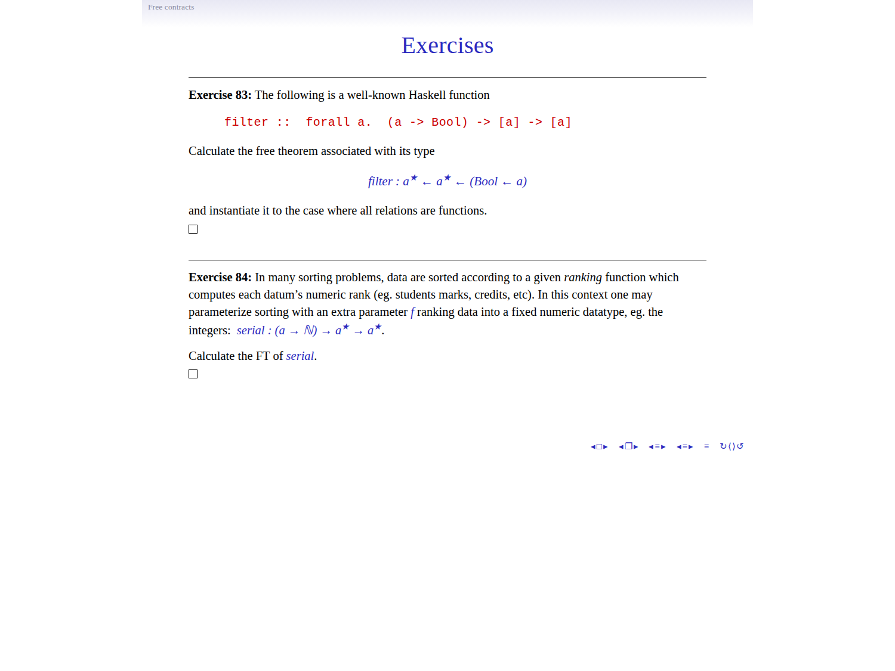Free contracts
Exercises
Exercise 83: The following is a well-known Haskell function
filter :: forall a. (a -> Bool) -> [a] -> [a]
Calculate the free theorem associated with its type
filter : a★ ← a★ ← (Bool ← a)
and instantiate it to the case where all relations are functions.
Exercise 84: In many sorting problems, data are sorted according to a given ranking function which computes each datum’s numeric rank (eg. students marks, credits, etc). In this context one may parameterize sorting with an extra parameter f ranking data into a fixed numeric datatype, eg. the integers: serial : (a → ℕ) → a★ → a★.
Calculate the FT of serial.
◂□▸ ◂❐▸ ◂≡▸ ◂≡▸ ≡ ↻⟨⟩↺